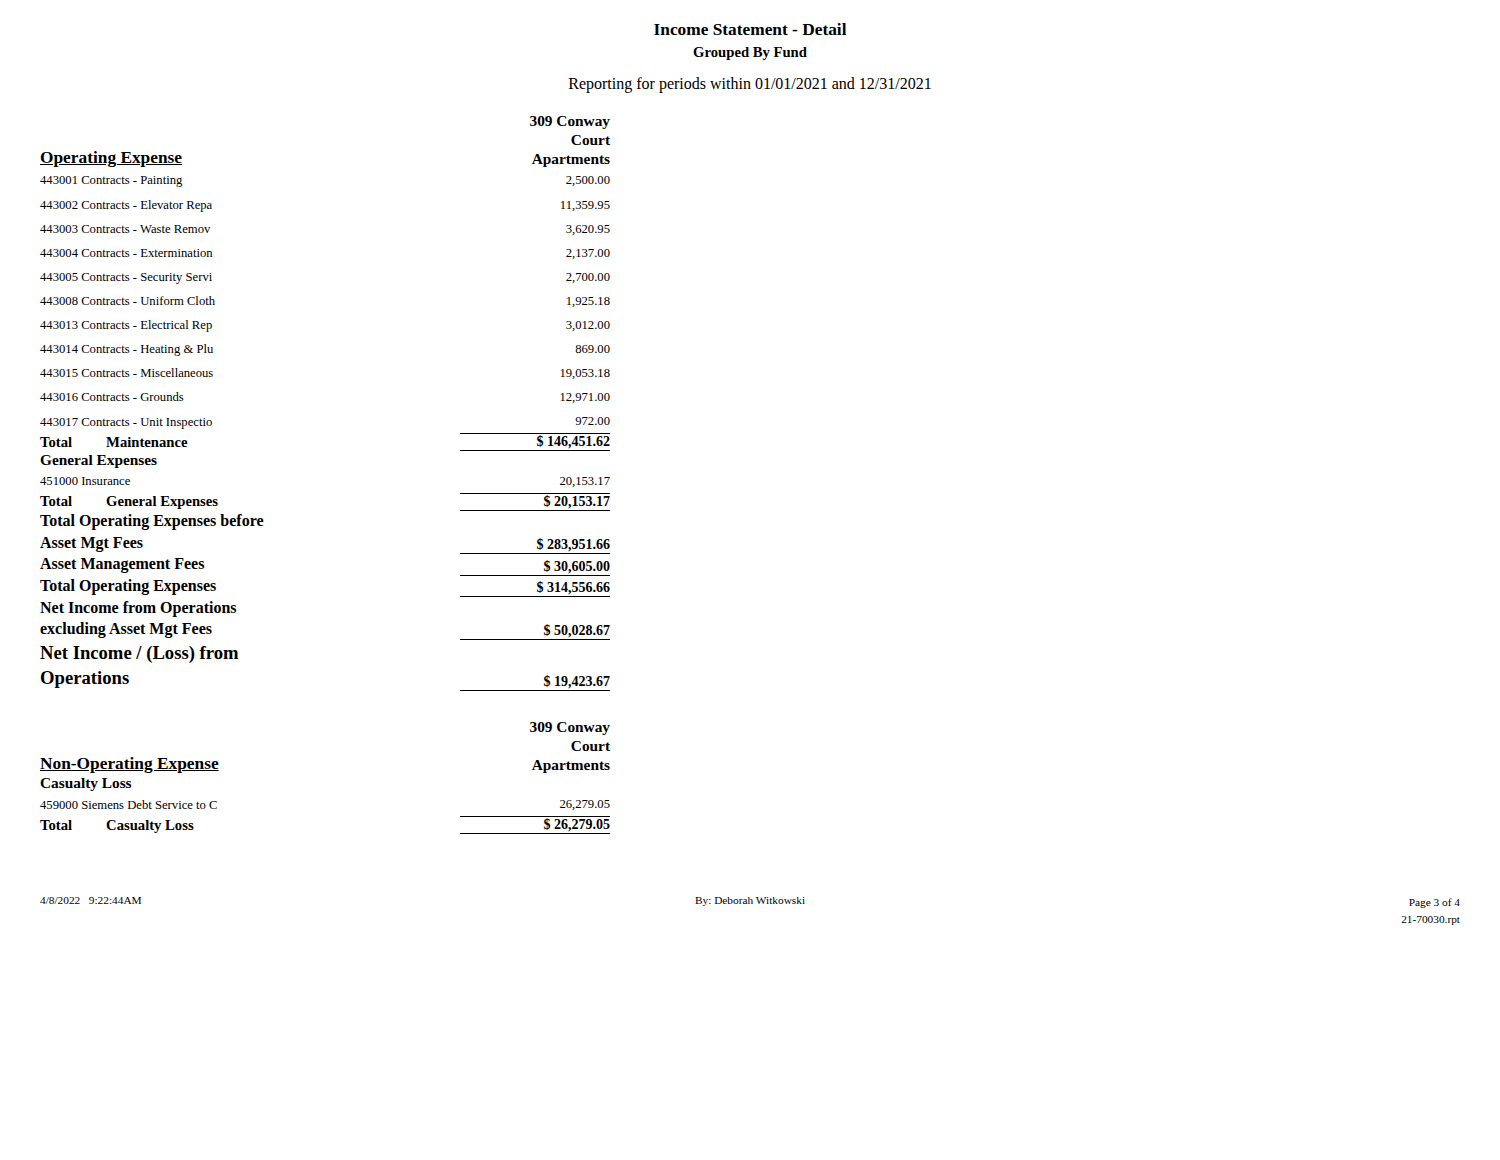Income Statement - Detail
Grouped By Fund
Reporting for periods within 01/01/2021 and 12/31/2021
| Operating Expense | 309 Conway Court Apartments | |
| 443001 Contracts - Painting | 2,500.00 | |
| 443002 Contracts - Elevator Repa | 11,359.95 | |
| 443003 Contracts - Waste Remov | 3,620.95 | |
| 443004 Contracts - Extermination | 2,137.00 | |
| 443005 Contracts - Security Servi | 2,700.00 | |
| 443008 Contracts - Uniform Cloth | 1,925.18 | |
| 443013 Contracts - Electrical Rep | 3,012.00 | |
| 443014 Contracts - Heating & Plu | 869.00 | |
| 443015 Contracts - Miscellaneous | 19,053.18 | |
| 443016 Contracts - Grounds | 12,971.00 | |
| 443017 Contracts - Unit Inspectio | 972.00 | |
| Total Maintenance | $ 146,451.62 | |
| General Expenses | | |
| 451000 Insurance | 20,153.17 | |
| Total General Expenses | $ 20,153.17 | |
| Total Operating Expenses before Asset Mgt Fees | $ 283,951.66 | |
| Asset Management Fees | $ 30,605.00 | |
| Total Operating Expenses | $ 314,556.66 | |
| Net Income from Operations excluding Asset Mgt Fees | $ 50,028.67 | |
| Net Income / (Loss) from Operations | $ 19,423.67 | |
| Non-Operating Expense | 309 Conway Court Apartments | |
| Casualty Loss | | |
| 459000 Siemens Debt Service to C | 26,279.05 | |
| Total Casualty Loss | $ 26,279.05 | |
4/8/2022 9:22:44AM
By: Deborah Witkowski
Page 3 of 4
21-70030.rpt